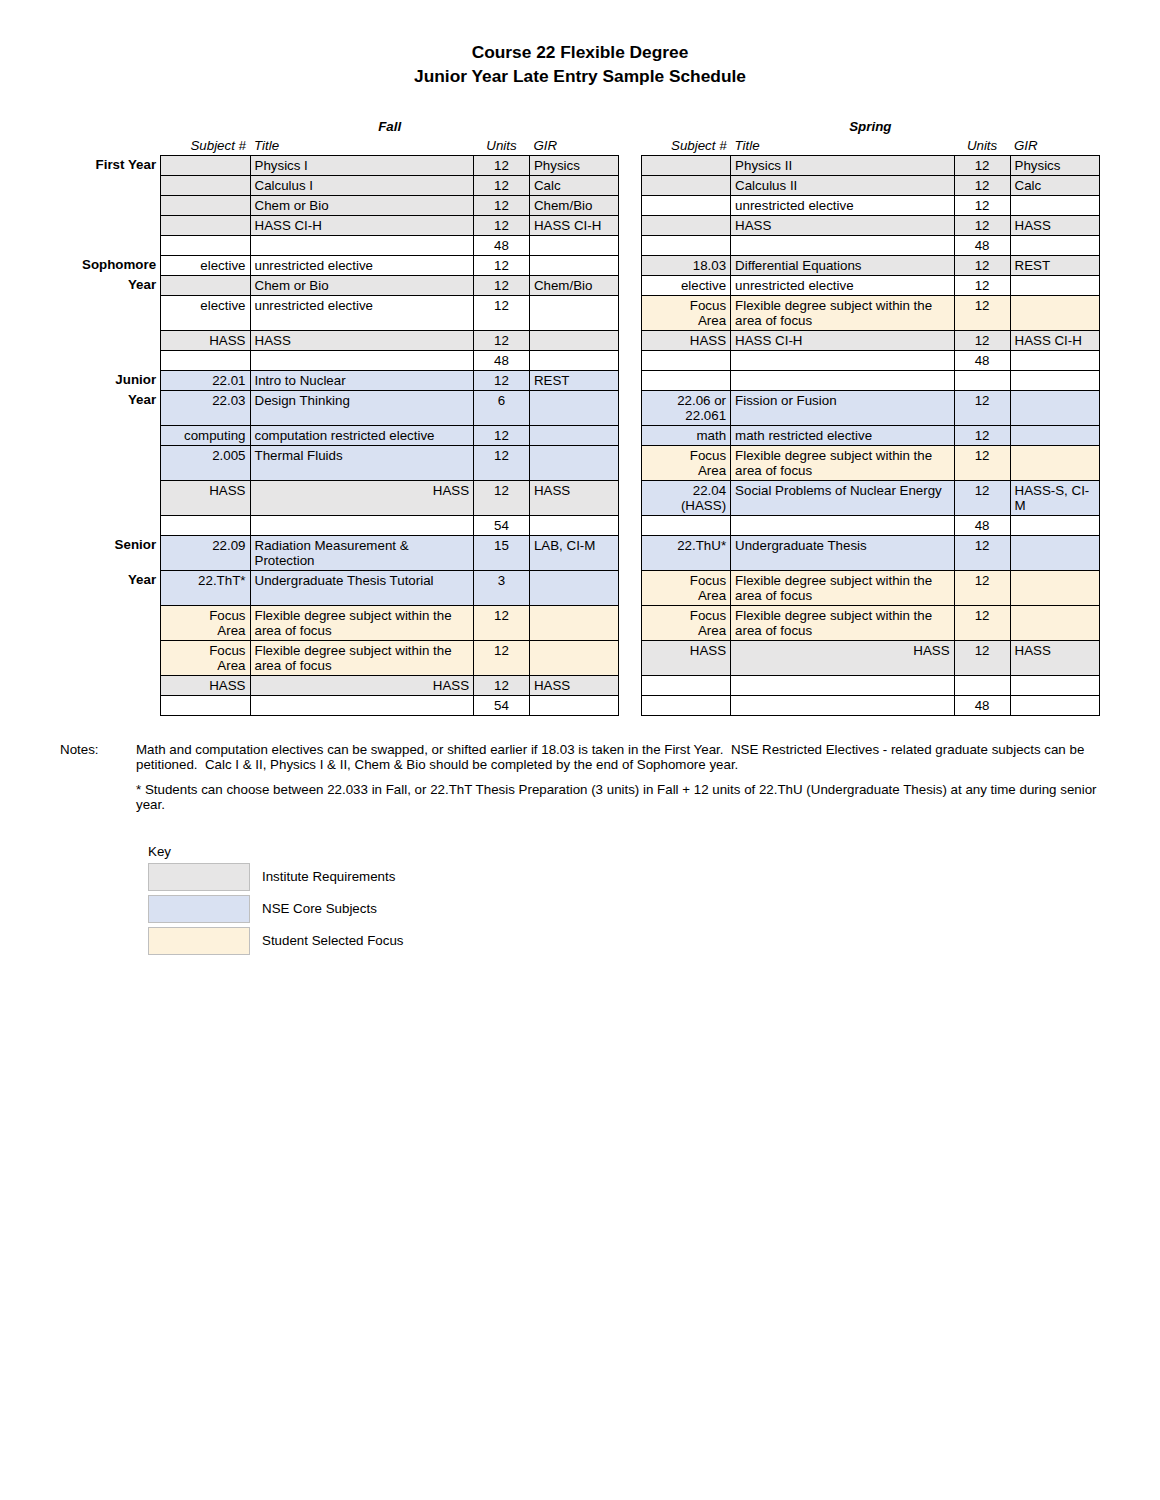Course 22 Flexible Degree
Junior Year Late Entry Sample Schedule
| | Fall | | Spring |
| | Subject # | Title | Units | GIR | | Subject # | Title | Units | GIR |
| First Year | | Physics I | 12 | Physics | | | Physics II | 12 | Physics |
| | | Calculus I | 12 | Calc | | | Calculus II | 12 | Calc |
| | | Chem or Bio | 12 | Chem/Bio | | | unrestricted elective | 12 | |
| | | HASS CI-H | 12 | HASS CI-H | | | HASS | 12 | HASS |
| | | | 48 | | | | | 48 | |
| Sophomore | elective | unrestricted elective | 12 | | | 18.03 | Differential Equations | 12 | REST |
| Year | | Chem or Bio | 12 | Chem/Bio | | elective | unrestricted elective | 12 | |
| | elective | unrestricted elective | 12 | | | Focus Area | Flexible degree subject within the area of focus | 12 | |
| | HASS | HASS | 12 | | | HASS | HASS CI-H | 12 | HASS CI-H |
| | | | 48 | | | | | 48 | |
| Junior | 22.01 | Intro to Nuclear | 12 | REST | | | | | |
| Year | 22.03 | Design Thinking | 6 | | | 22.06 or 22.061 | Fission or Fusion | 12 | |
| | computing | computation restricted elective | 12 | | | math | math restricted elective | 12 | |
| | 2.005 | Thermal Fluids | 12 | | | Focus Area | Flexible degree subject within the area of focus | 12 | |
| | HASS | HASS | 12 | HASS | | 22.04 (HASS) | Social Problems of Nuclear Energy | 12 | HASS-S, CI-M |
| | | | 54 | | | | | 48 | |
| Senior | 22.09 | Radiation Measurement & Protection | 15 | LAB, CI-M | | 22.ThU* | Undergraduate Thesis | 12 | |
| Year | 22.ThT* | Undergraduate Thesis Tutorial | 3 | | | Focus Area | Flexible degree subject within the area of focus | 12 | |
| | Focus Area | Flexible degree subject within the area of focus | 12 | | | Focus Area | Flexible degree subject within the area of focus | 12 | |
| | Focus Area | Flexible degree subject within the area of focus | 12 | | | HASS | HASS | 12 | HASS |
| | HASS | HASS | 12 | HASS | | | | | |
| | | | 54 | | | | | 48 | |
| Notes: | Math and computation electives can be swapped, or shifted earlier if 18.03 is taken in the First Year. NSE Restricted Electives - related graduate subjects can be petitioned. Calc I & II, Physics I & II, Chem & Bio should be completed by the end of Sophomore year. |
| | * Students can choose between 22.033 in Fall, or 22.ThT Thesis Preparation (3 units) in Fall + 12 units of 22.ThU (Undergraduate Thesis) at any time during senior year. |
| | Key |
| | | Institute Requirements |
| | | NSE Core Subjects |
| | | Student Selected Focus |